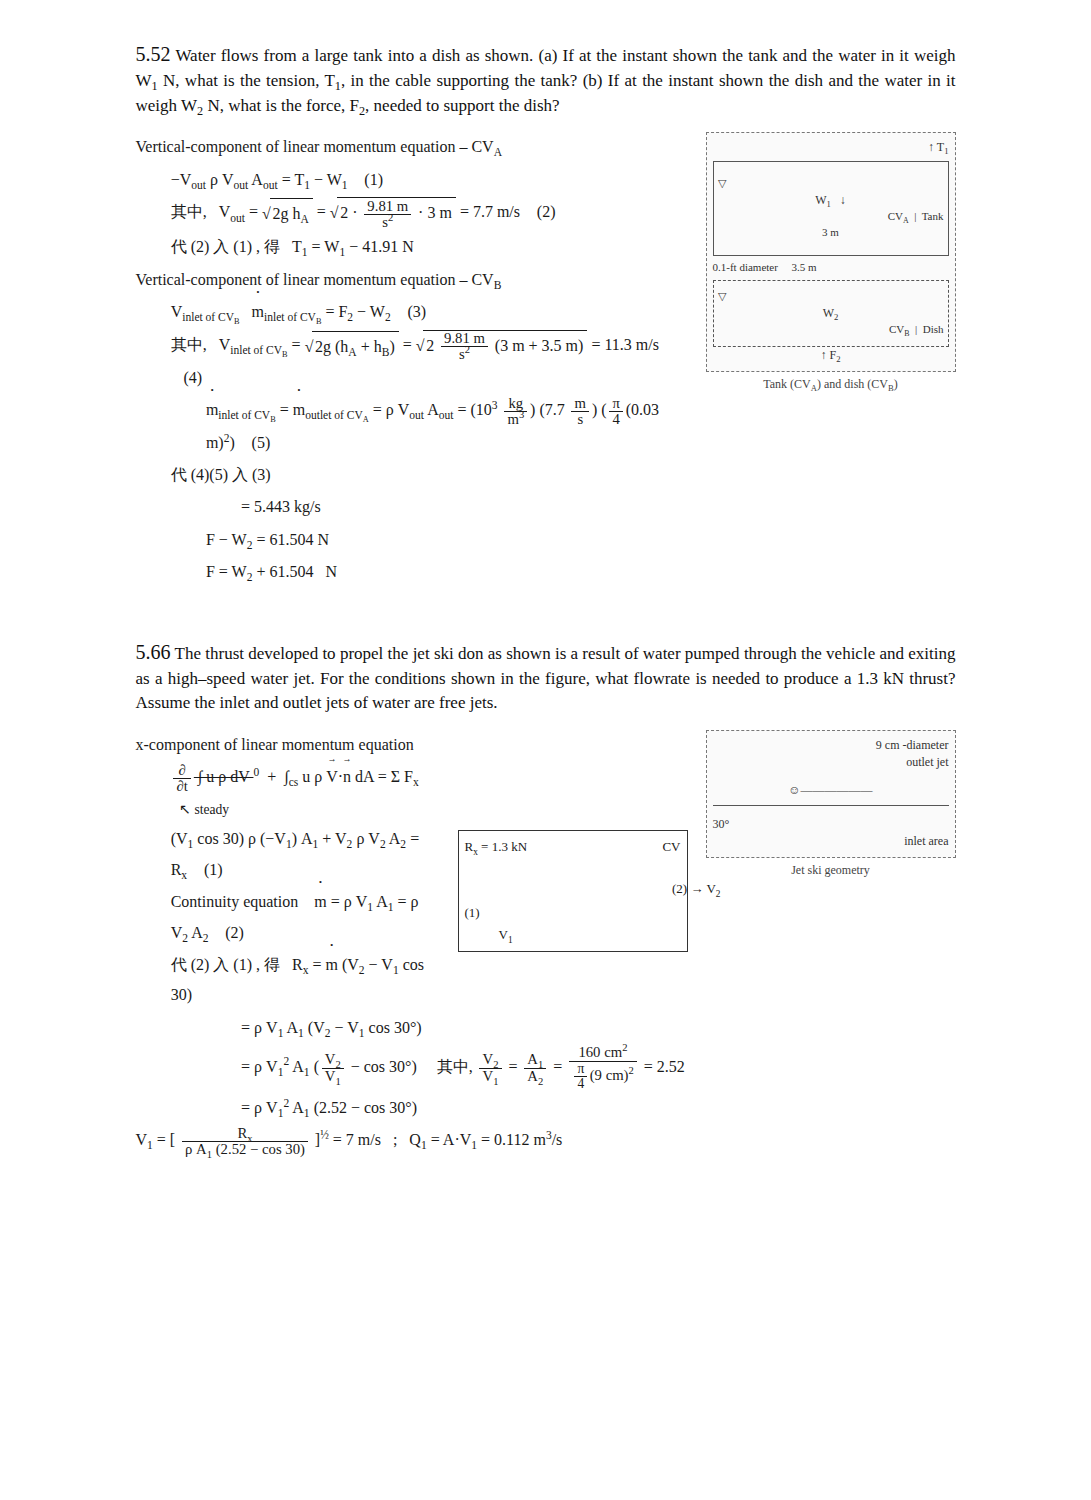5.52 Water flows from a large tank into a dish as shown. (a) If at the instant shown the tank and the water in it weigh W1 N, what is the tension, T1, in the cable supporting the tank? (b) If at the instant shown the dish and the water in it weigh W2 N, what is the force, F2, needed to support the dish?
↑ T1
▽
W1 ↓
CVA | Tank
3 m
0.1-ft diameter 3.5 m
▽
W2
CVB | Dish
↑ F2
Tank (CVA) and dish (CVB)
Vertical-component of linear momentum equation – CVA
−Vout ρ Vout Aout = T1 − W1 (1)
其中, Vout = √2g hA = √2 · 9.81 m s2 · 3 m = 7.7 m/s (2)
代 (2) 入 (1) , 得 T1 = W1 − 41.91 N
Vertical-component of linear momentum equation – CVB
Vinlet of CVB minlet of CVB = F2 − W2 (3)
其中, Vinlet of CVB = √2g (hA + hB) = √2 9.81 m s2 (3 m + 3.5 m) = 11.3 m/s (4)
minlet of CVB = moutlet of CVA = ρ Vout Aout = (103 kg m3) (7.7 ms) (π 4(0.03 m)2) (5)
代 (4)(5) 入 (3)
= 5.443 kg/s
F − W2 = 61.504 N
F = W2 + 61.504 N
5.66 The thrust developed to propel the jet ski don as shown is a result of water pumped through the vehicle and exiting as a high–speed water jet. For the conditions shown in the figure, what flowrate is needed to produce a 1.3 kN thrust? Assume the inlet and outlet jets of water are free jets.
9 cm -diameter
outlet jet
☺——————
30°
inlet area
Jet ski geometry
x-component of linear momentum equation
∂∂t ∫ u ρ dV 0 + ∫cs u ρ V·n dA = Σ Fx
↖ steady
Rx = 1.3 kN
CV
(2) → V2
(1)
V1
(V1 cos 30) ρ (−V1) A1 + V2 ρ V2 A2 = Rx (1)
Continuity equation m = ρ V1 A1 = ρ V2 A2 (2)
代 (2) 入 (1) , 得 Rx = m (V2 − V1 cos 30)
= ρ V1 A1 (V2 − V1 cos 30°)
= ρ V12 A1 (V2 V1 − cos 30°) 其中, V2 V1 = A1 A2 = 160 cm2 π 4(9 cm)2 = 2.52
= ρ V12 A1 (2.52 − cos 30°)
V1 = [ Rx ρ A1 (2.52 − cos 30) ]½ = 7 m/s ; Q1 = A·V1 = 0.112 m3/s